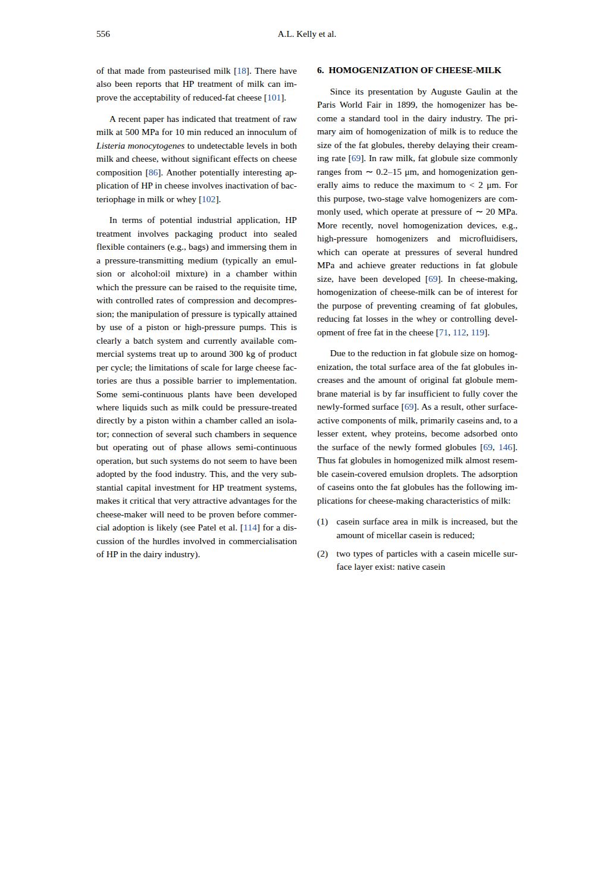556
A.L. Kelly et al.
of that made from pasteurised milk [18]. There have also been reports that HP treatment of milk can improve the acceptability of reduced-fat cheese [101].
A recent paper has indicated that treatment of raw milk at 500 MPa for 10 min reduced an innoculum of Listeria monocytogenes to undetectable levels in both milk and cheese, without significant effects on cheese composition [86]. Another potentially interesting application of HP in cheese involves inactivation of bacteriophage in milk or whey [102].
In terms of potential industrial application, HP treatment involves packaging product into sealed flexible containers (e.g., bags) and immersing them in a pressure-transmitting medium (typically an emulsion or alcohol:oil mixture) in a chamber within which the pressure can be raised to the requisite time, with controlled rates of compression and decompression; the manipulation of pressure is typically attained by use of a piston or high-pressure pumps. This is clearly a batch system and currently available commercial systems treat up to around 300 kg of product per cycle; the limitations of scale for large cheese factories are thus a possible barrier to implementation. Some semi-continuous plants have been developed where liquids such as milk could be pressure-treated directly by a piston within a chamber called an isolator; connection of several such chambers in sequence but operating out of phase allows semi-continuous operation, but such systems do not seem to have been adopted by the food industry. This, and the very substantial capital investment for HP treatment systems, makes it critical that very attractive advantages for the cheese-maker will need to be proven before commercial adoption is likely (see Patel et al. [114] for a discussion of the hurdles involved in commercialisation of HP in the dairy industry).
6. HOMOGENIZATION OF CHEESE-MILK
Since its presentation by Auguste Gaulin at the Paris World Fair in 1899, the homogenizer has become a standard tool in the dairy industry. The primary aim of homogenization of milk is to reduce the size of the fat globules, thereby delaying their creaming rate [69]. In raw milk, fat globule size commonly ranges from ∼ 0.2–15 μm, and homogenization generally aims to reduce the maximum to < 2 μm. For this purpose, two-stage valve homogenizers are commonly used, which operate at pressure of ∼ 20 MPa. More recently, novel homogenization devices, e.g., high-pressure homogenizers and microfluidisers, which can operate at pressures of several hundred MPa and achieve greater reductions in fat globule size, have been developed [69]. In cheese-making, homogenization of cheese-milk can be of interest for the purpose of preventing creaming of fat globules, reducing fat losses in the whey or controlling development of free fat in the cheese [71, 112, 119].
Due to the reduction in fat globule size on homogenization, the total surface area of the fat globules increases and the amount of original fat globule membrane material is by far insufficient to fully cover the newly-formed surface [69]. As a result, other surface-active components of milk, primarily caseins and, to a lesser extent, whey proteins, become adsorbed onto the surface of the newly formed globules [69, 146]. Thus fat globules in homogenized milk almost resemble casein-covered emulsion droplets. The adsorption of caseins onto the fat globules has the following implications for cheese-making characteristics of milk:
casein surface area in milk is increased, but the amount of micellar casein is reduced;
two types of particles with a casein micelle surface layer exist: native casein